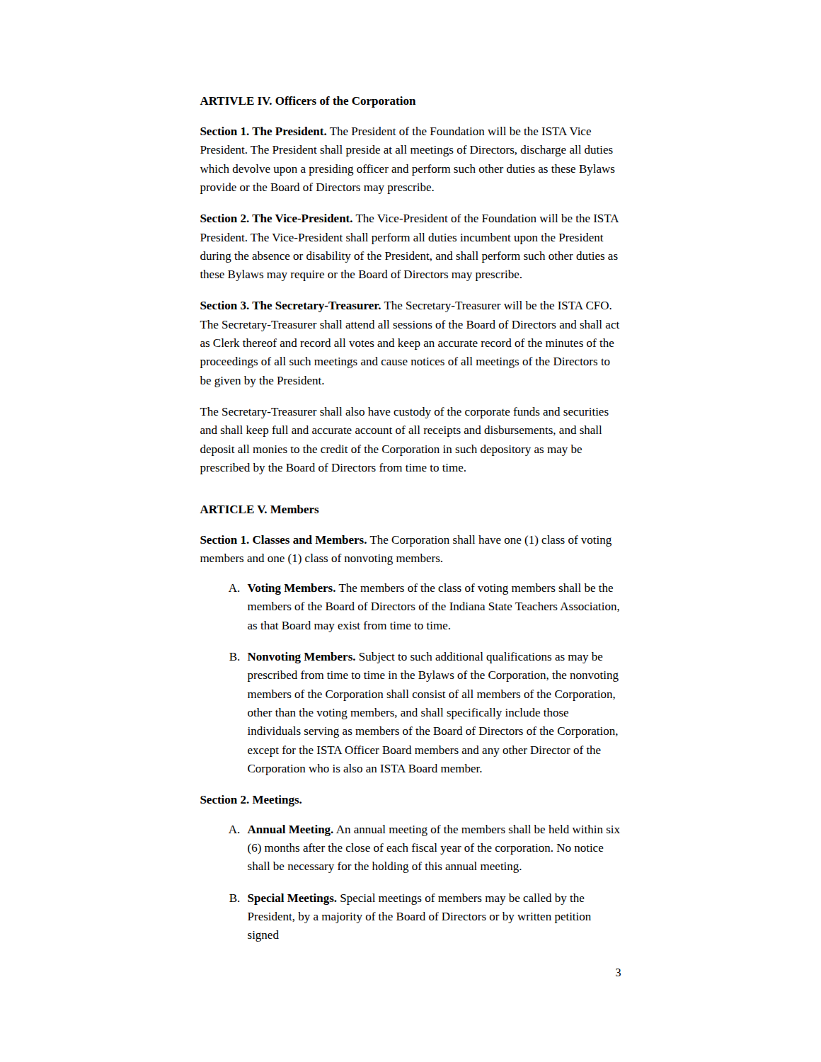ARTIVLE IV. Officers of the Corporation
Section 1. The President. The President of the Foundation will be the ISTA Vice President. The President shall preside at all meetings of Directors, discharge all duties which devolve upon a presiding officer and perform such other duties as these Bylaws provide or the Board of Directors may prescribe.
Section 2. The Vice-President. The Vice-President of the Foundation will be the ISTA President. The Vice-President shall perform all duties incumbent upon the President during the absence or disability of the President, and shall perform such other duties as these Bylaws may require or the Board of Directors may prescribe.
Section 3. The Secretary-Treasurer. The Secretary-Treasurer will be the ISTA CFO. The Secretary-Treasurer shall attend all sessions of the Board of Directors and shall act as Clerk thereof and record all votes and keep an accurate record of the minutes of the proceedings of all such meetings and cause notices of all meetings of the Directors to be given by the President.
The Secretary-Treasurer shall also have custody of the corporate funds and securities and shall keep full and accurate account of all receipts and disbursements, and shall deposit all monies to the credit of the Corporation in such depository as may be prescribed by the Board of Directors from time to time.
ARTICLE V. Members
Section 1. Classes and Members. The Corporation shall have one (1) class of voting members and one (1) class of nonvoting members.
Voting Members. The members of the class of voting members shall be the members of the Board of Directors of the Indiana State Teachers Association, as that Board may exist from time to time.
Nonvoting Members. Subject to such additional qualifications as may be prescribed from time to time in the Bylaws of the Corporation, the nonvoting members of the Corporation shall consist of all members of the Corporation, other than the voting members, and shall specifically include those individuals serving as members of the Board of Directors of the Corporation, except for the ISTA Officer Board members and any other Director of the Corporation who is also an ISTA Board member.
Section 2. Meetings.
Annual Meeting. An annual meeting of the members shall be held within six (6) months after the close of each fiscal year of the corporation. No notice shall be necessary for the holding of this annual meeting.
Special Meetings. Special meetings of members may be called by the President, by a majority of the Board of Directors or by written petition signed
3